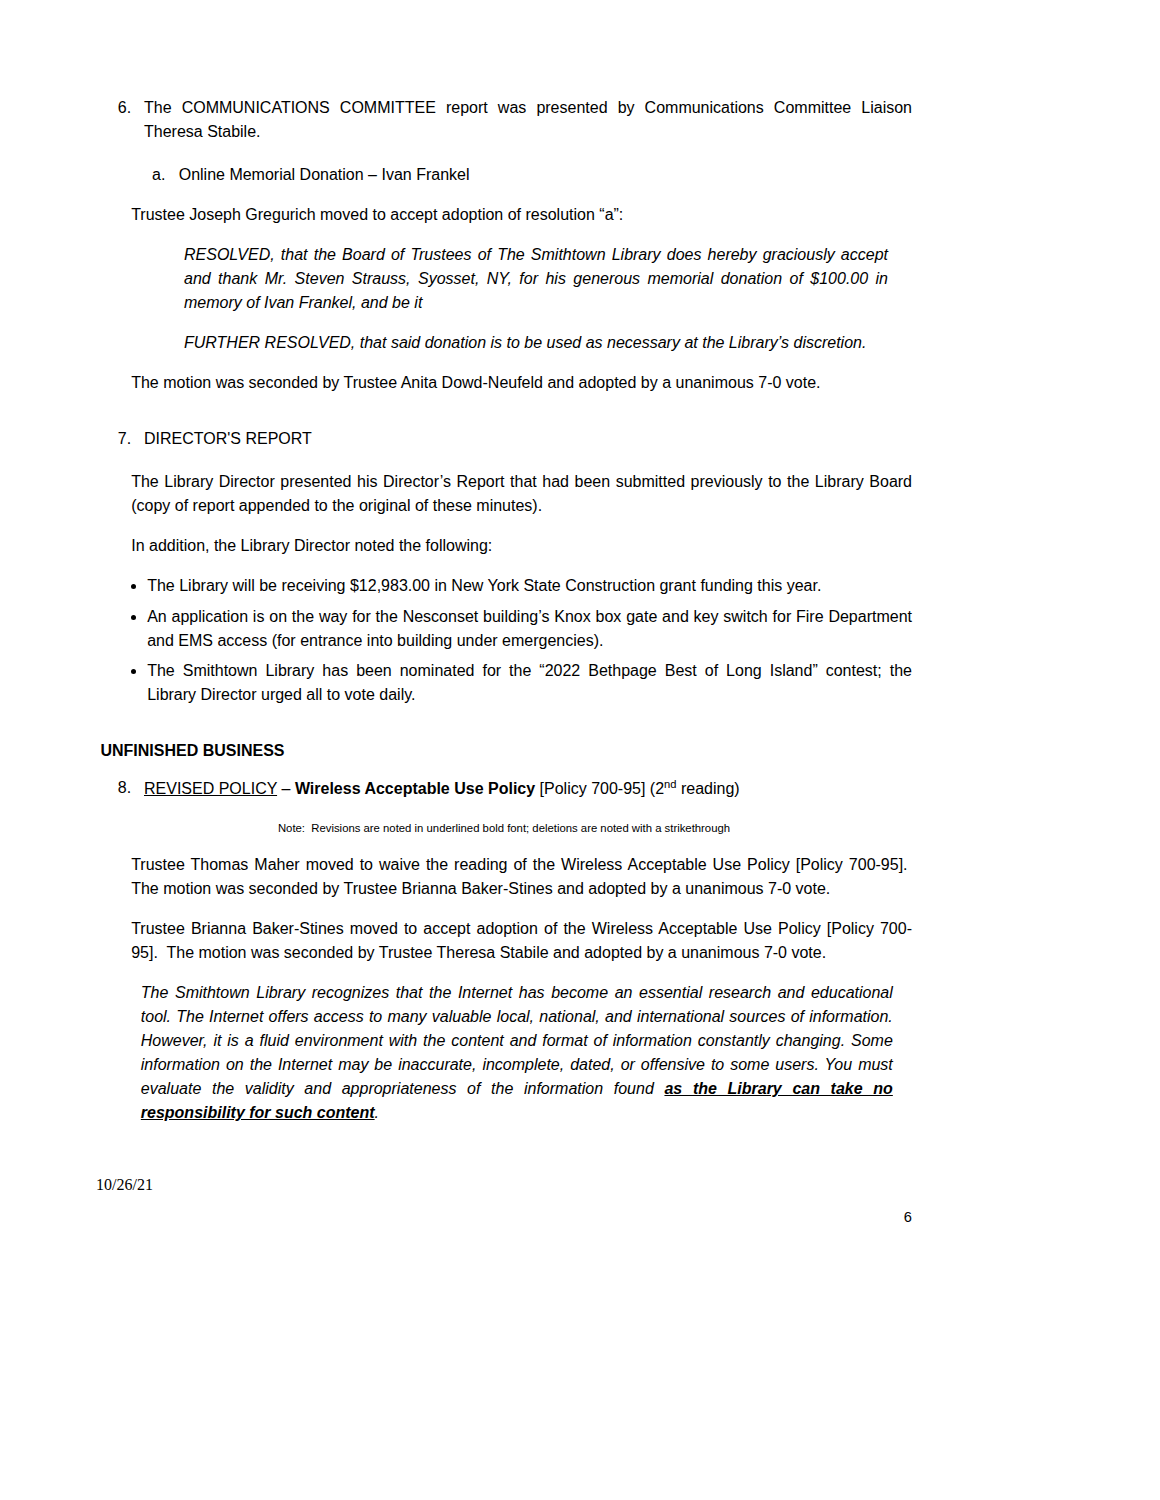6.
The COMMUNICATIONS COMMITTEE report was presented by Communications Committee Liaison Theresa Stabile.
a. Online Memorial Donation – Ivan Frankel
Trustee Joseph Gregurich moved to accept adoption of resolution “a”:
RESOLVED, that the Board of Trustees of The Smithtown Library does hereby graciously accept and thank Mr. Steven Strauss, Syosset, NY, for his generous memorial donation of $100.00 in memory of Ivan Frankel, and be it
FURTHER RESOLVED, that said donation is to be used as necessary at the Library’s discretion.
The motion was seconded by Trustee Anita Dowd-Neufeld and adopted by a unanimous 7-0 vote.
7.
DIRECTOR'S REPORT
The Library Director presented his Director’s Report that had been submitted previously to the Library Board (copy of report appended to the original of these minutes).
In addition, the Library Director noted the following:
The Library will be receiving $12,983.00 in New York State Construction grant funding this year.
An application is on the way for the Nesconset building’s Knox box gate and key switch for Fire Department and EMS access (for entrance into building under emergencies).
The Smithtown Library has been nominated for the “2022 Bethpage Best of Long Island” contest; the Library Director urged all to vote daily.
UNFINISHED BUSINESS
8.
REVISED POLICY – Wireless Acceptable Use Policy [Policy 700-95] (2nd reading)
Note: Revisions are noted in underlined bold font; deletions are noted with a strikethrough
Trustee Thomas Maher moved to waive the reading of the Wireless Acceptable Use Policy [Policy 700-95]. The motion was seconded by Trustee Brianna Baker-Stines and adopted by a unanimous 7-0 vote.
Trustee Brianna Baker-Stines moved to accept adoption of the Wireless Acceptable Use Policy [Policy 700-95]. The motion was seconded by Trustee Theresa Stabile and adopted by a unanimous 7-0 vote.
The Smithtown Library recognizes that the Internet has become an essential research and educational tool. The Internet offers access to many valuable local, national, and international sources of information. However, it is a fluid environment with the content and format of information constantly changing. Some information on the Internet may be inaccurate, incomplete, dated, or offensive to some users. You must evaluate the validity and appropriateness of the information found as the Library can take no responsibility for such content.
10/26/21
6